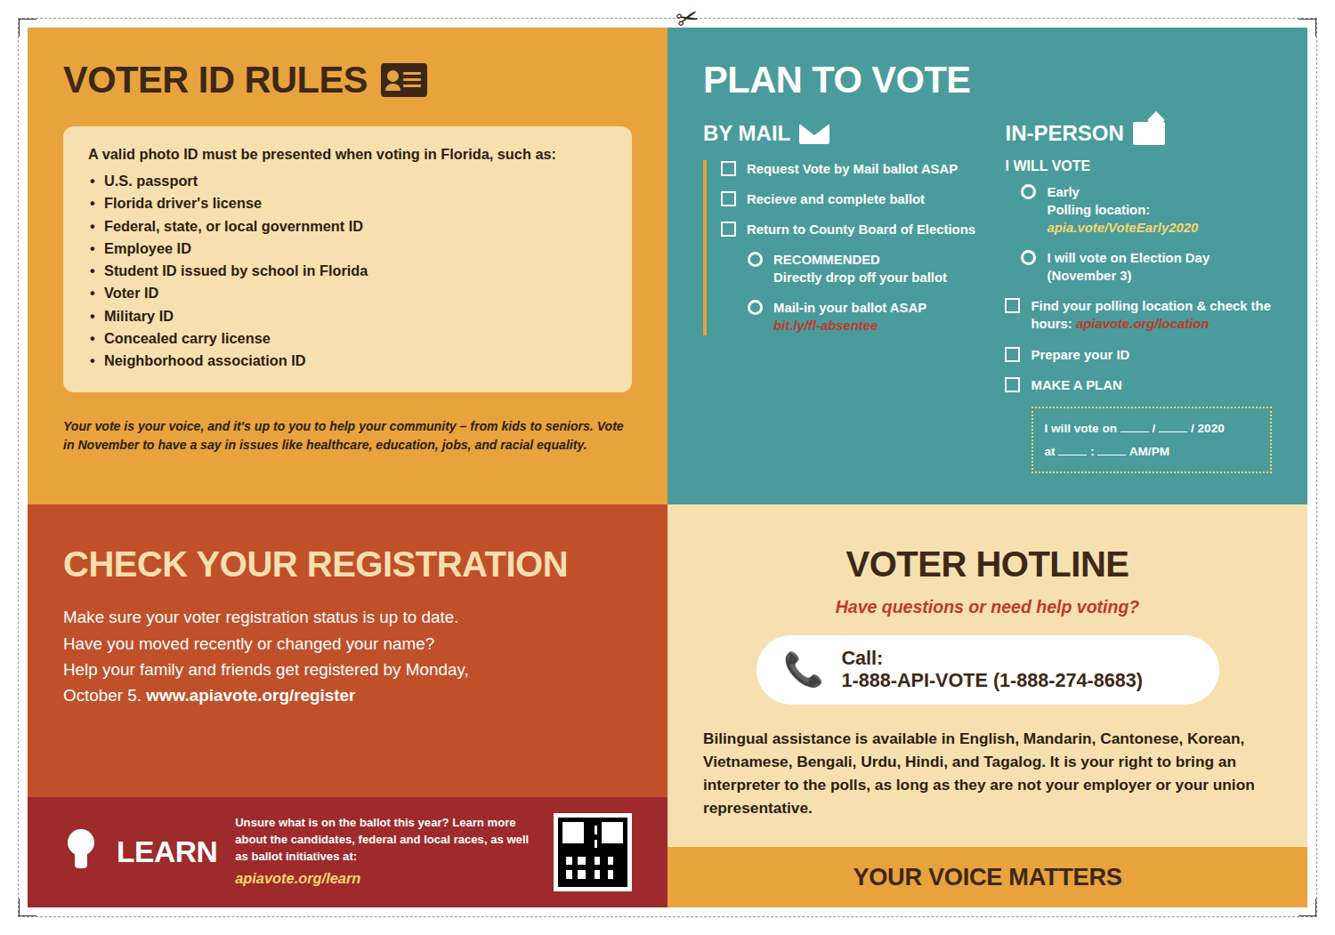VOTER ID RULES
A valid photo ID must be presented when voting in Florida, such as:
U.S. passport
Florida driver's license
Federal, state, or local government ID
Employee ID
Student ID issued by school in Florida
Voter ID
Military ID
Concealed carry license
Neighborhood association ID
Your vote is your voice, and it's up to you to help your community – from kids to seniors. Vote in November to have a say in issues like healthcare, education, jobs, and racial equality.
✂
PLAN TO VOTE
BY MAIL
Request Vote by Mail ballot ASAP
Recieve and complete ballot
Return to County Board of Elections
RECOMMENDED
Directly drop off your ballot
Mail-in your ballot ASAP
bit.ly/fl-absentee
IN-PERSON
I WILL VOTE
Early
Polling location:
apia.vote/VoteEarly2020
I will vote on Election Day
(November 3)
Find your polling location & check the hours: apiavote.org/location
Prepare your ID
MAKE A PLAN
I will vote on / / 2020
at : AM/PM
CHECK YOUR REGISTRATION
Make sure your voter registration status is up to date.
Have you moved recently or changed your name?
Help your family and friends get registered by Monday,
October 5. www.apiavote.org/register
LEARN
Unsure what is on the ballot this year? Learn more about the candidates, federal and local races, as well as ballot initiatives at: apiavote.org/learn
VOTER HOTLINE
Have questions or need help voting?
📞
Call:
1-888-API-VOTE (1-888-274-8683)
Bilingual assistance is available in English, Mandarin, Cantonese, Korean, Vietnamese, Bengali, Urdu, Hindi, and Tagalog. It is your right to bring an interpreter to the polls, as long as they are not your employer or your union representative.
YOUR VOICE MATTERS